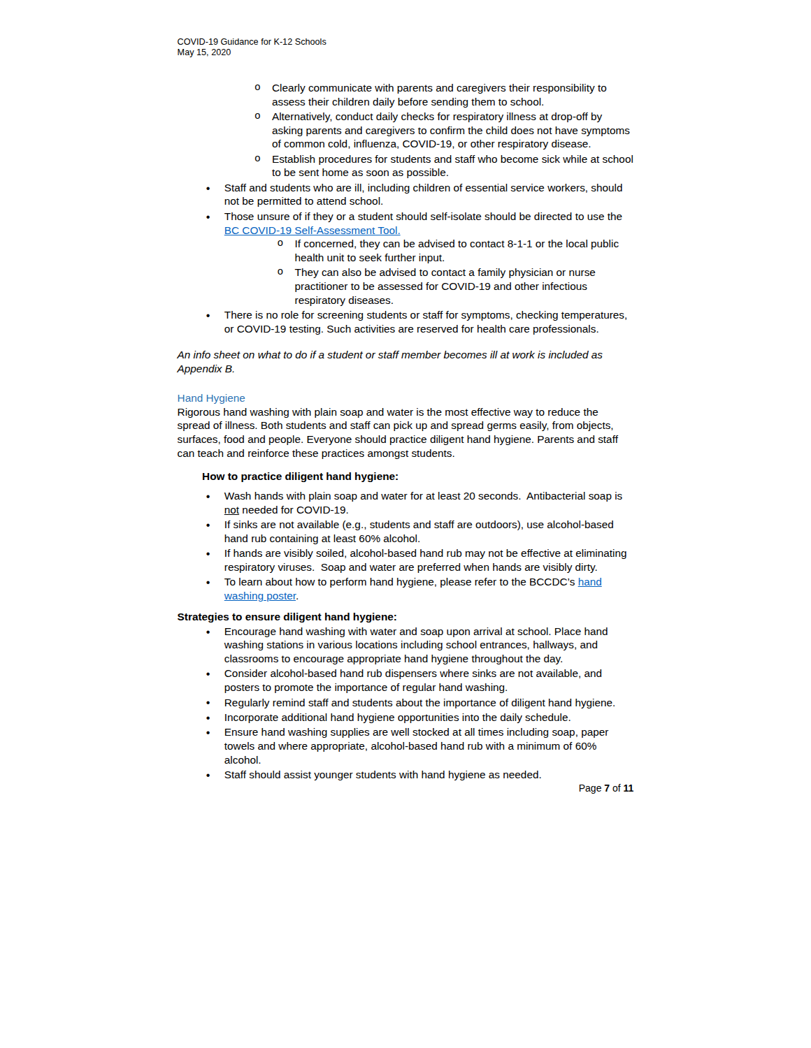COVID-19 Guidance for K-12 Schools
May 15, 2020
Clearly communicate with parents and caregivers their responsibility to assess their children daily before sending them to school.
Alternatively, conduct daily checks for respiratory illness at drop-off by asking parents and caregivers to confirm the child does not have symptoms of common cold, influenza, COVID-19, or other respiratory disease.
Establish procedures for students and staff who become sick while at school to be sent home as soon as possible.
Staff and students who are ill, including children of essential service workers, should not be permitted to attend school.
Those unsure of if they or a student should self-isolate should be directed to use the BC COVID-19 Self-Assessment Tool.
If concerned, they can be advised to contact 8-1-1 or the local public health unit to seek further input.
They can also be advised to contact a family physician or nurse practitioner to be assessed for COVID-19 and other infectious respiratory diseases.
There is no role for screening students or staff for symptoms, checking temperatures, or COVID-19 testing. Such activities are reserved for health care professionals.
An info sheet on what to do if a student or staff member becomes ill at work is included as Appendix B.
Hand Hygiene
Rigorous hand washing with plain soap and water is the most effective way to reduce the spread of illness. Both students and staff can pick up and spread germs easily, from objects, surfaces, food and people. Everyone should practice diligent hand hygiene. Parents and staff can teach and reinforce these practices amongst students.
How to practice diligent hand hygiene:
Wash hands with plain soap and water for at least 20 seconds. Antibacterial soap is not needed for COVID-19.
If sinks are not available (e.g., students and staff are outdoors), use alcohol-based hand rub containing at least 60% alcohol.
If hands are visibly soiled, alcohol-based hand rub may not be effective at eliminating respiratory viruses. Soap and water are preferred when hands are visibly dirty.
To learn about how to perform hand hygiene, please refer to the BCCDC’s hand washing poster.
Strategies to ensure diligent hand hygiene:
Encourage hand washing with water and soap upon arrival at school. Place hand washing stations in various locations including school entrances, hallways, and classrooms to encourage appropriate hand hygiene throughout the day.
Consider alcohol-based hand rub dispensers where sinks are not available, and posters to promote the importance of regular hand washing.
Regularly remind staff and students about the importance of diligent hand hygiene.
Incorporate additional hand hygiene opportunities into the daily schedule.
Ensure hand washing supplies are well stocked at all times including soap, paper towels and where appropriate, alcohol-based hand rub with a minimum of 60% alcohol.
Staff should assist younger students with hand hygiene as needed.
Page 7 of 11